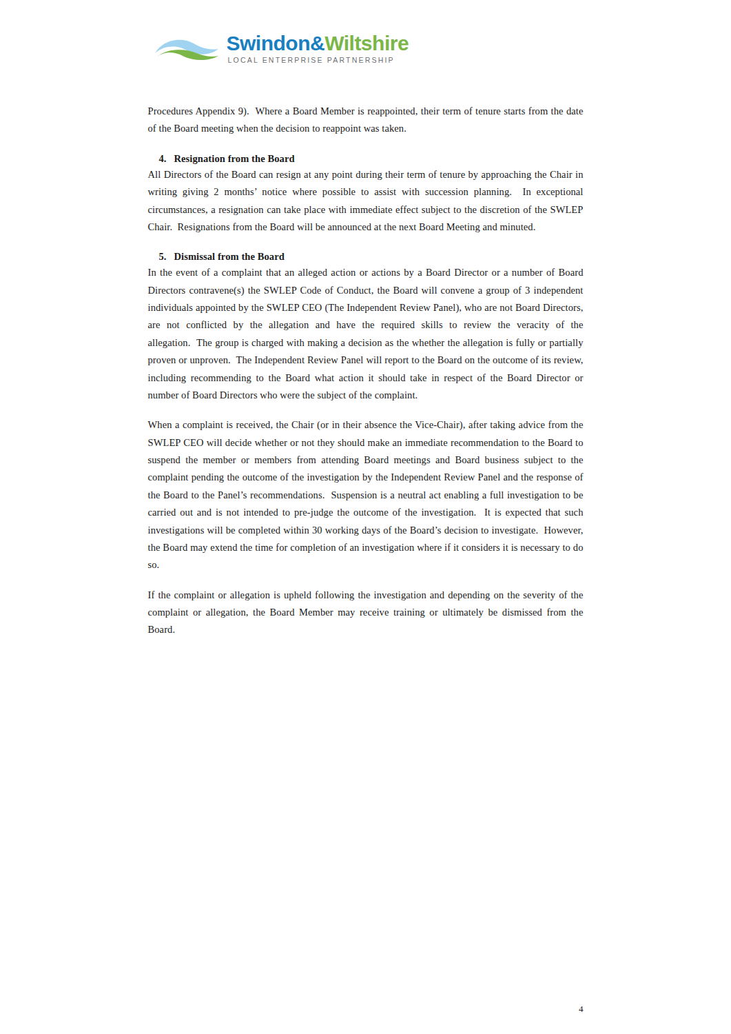Swindon&Wiltshire
LOCAL ENTERPRISE PARTNERSHIP
Procedures Appendix 9). Where a Board Member is reappointed, their term of tenure starts from the date of the Board meeting when the decision to reappoint was taken.
4. Resignation from the Board
All Directors of the Board can resign at any point during their term of tenure by approaching the Chair in writing giving 2 months’ notice where possible to assist with succession planning. In exceptional circumstances, a resignation can take place with immediate effect subject to the discretion of the SWLEP Chair. Resignations from the Board will be announced at the next Board Meeting and minuted.
5. Dismissal from the Board
In the event of a complaint that an alleged action or actions by a Board Director or a number of Board Directors contravene(s) the SWLEP Code of Conduct, the Board will convene a group of 3 independent individuals appointed by the SWLEP CEO (The Independent Review Panel), who are not Board Directors, are not conflicted by the allegation and have the required skills to review the veracity of the allegation. The group is charged with making a decision as the whether the allegation is fully or partially proven or unproven. The Independent Review Panel will report to the Board on the outcome of its review, including recommending to the Board what action it should take in respect of the Board Director or number of Board Directors who were the subject of the complaint.
When a complaint is received, the Chair (or in their absence the Vice-Chair), after taking advice from the SWLEP CEO will decide whether or not they should make an immediate recommendation to the Board to suspend the member or members from attending Board meetings and Board business subject to the complaint pending the outcome of the investigation by the Independent Review Panel and the response of the Board to the Panel’s recommendations. Suspension is a neutral act enabling a full investigation to be carried out and is not intended to pre-judge the outcome of the investigation. It is expected that such investigations will be completed within 30 working days of the Board’s decision to investigate. However, the Board may extend the time for completion of an investigation where if it considers it is necessary to do so.
If the complaint or allegation is upheld following the investigation and depending on the severity of the complaint or allegation, the Board Member may receive training or ultimately be dismissed from the Board.
4